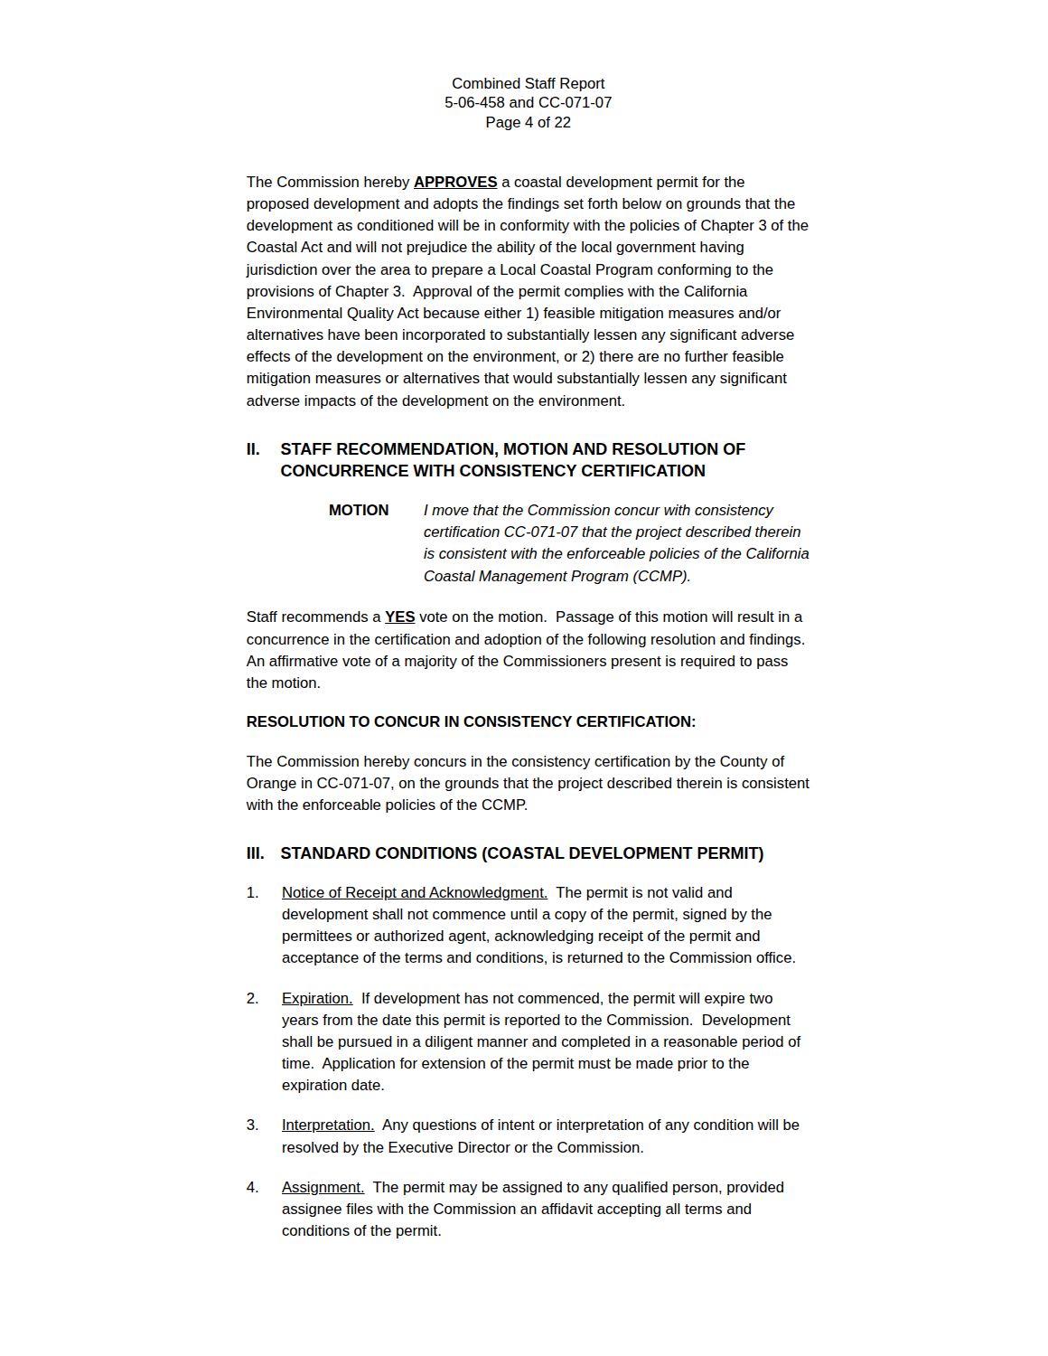Combined Staff Report
5-06-458 and CC-071-07
Page 4 of 22
The Commission hereby APPROVES a coastal development permit for the proposed development and adopts the findings set forth below on grounds that the development as conditioned will be in conformity with the policies of Chapter 3 of the Coastal Act and will not prejudice the ability of the local government having jurisdiction over the area to prepare a Local Coastal Program conforming to the provisions of Chapter 3. Approval of the permit complies with the California Environmental Quality Act because either 1) feasible mitigation measures and/or alternatives have been incorporated to substantially lessen any significant adverse effects of the development on the environment, or 2) there are no further feasible mitigation measures or alternatives that would substantially lessen any significant adverse impacts of the development on the environment.
II. STAFF RECOMMENDATION, MOTION AND RESOLUTION OF CONCURRENCE WITH CONSISTENCY CERTIFICATION
MOTION
I move that the Commission concur with consistency certification CC-071-07 that the project described therein is consistent with the enforceable policies of the California Coastal Management Program (CCMP).
Staff recommends a YES vote on the motion. Passage of this motion will result in a concurrence in the certification and adoption of the following resolution and findings. An affirmative vote of a majority of the Commissioners present is required to pass the motion.
RESOLUTION TO CONCUR IN CONSISTENCY CERTIFICATION:
The Commission hereby concurs in the consistency certification by the County of Orange in CC-071-07, on the grounds that the project described therein is consistent with the enforceable policies of the CCMP.
III. STANDARD CONDITIONS (COASTAL DEVELOPMENT PERMIT)
1. Notice of Receipt and Acknowledgment. The permit is not valid and development shall not commence until a copy of the permit, signed by the permittees or authorized agent, acknowledging receipt of the permit and acceptance of the terms and conditions, is returned to the Commission office.
2. Expiration. If development has not commenced, the permit will expire two years from the date this permit is reported to the Commission. Development shall be pursued in a diligent manner and completed in a reasonable period of time. Application for extension of the permit must be made prior to the expiration date.
3. Interpretation. Any questions of intent or interpretation of any condition will be resolved by the Executive Director or the Commission.
4. Assignment. The permit may be assigned to any qualified person, provided assignee files with the Commission an affidavit accepting all terms and conditions of the permit.